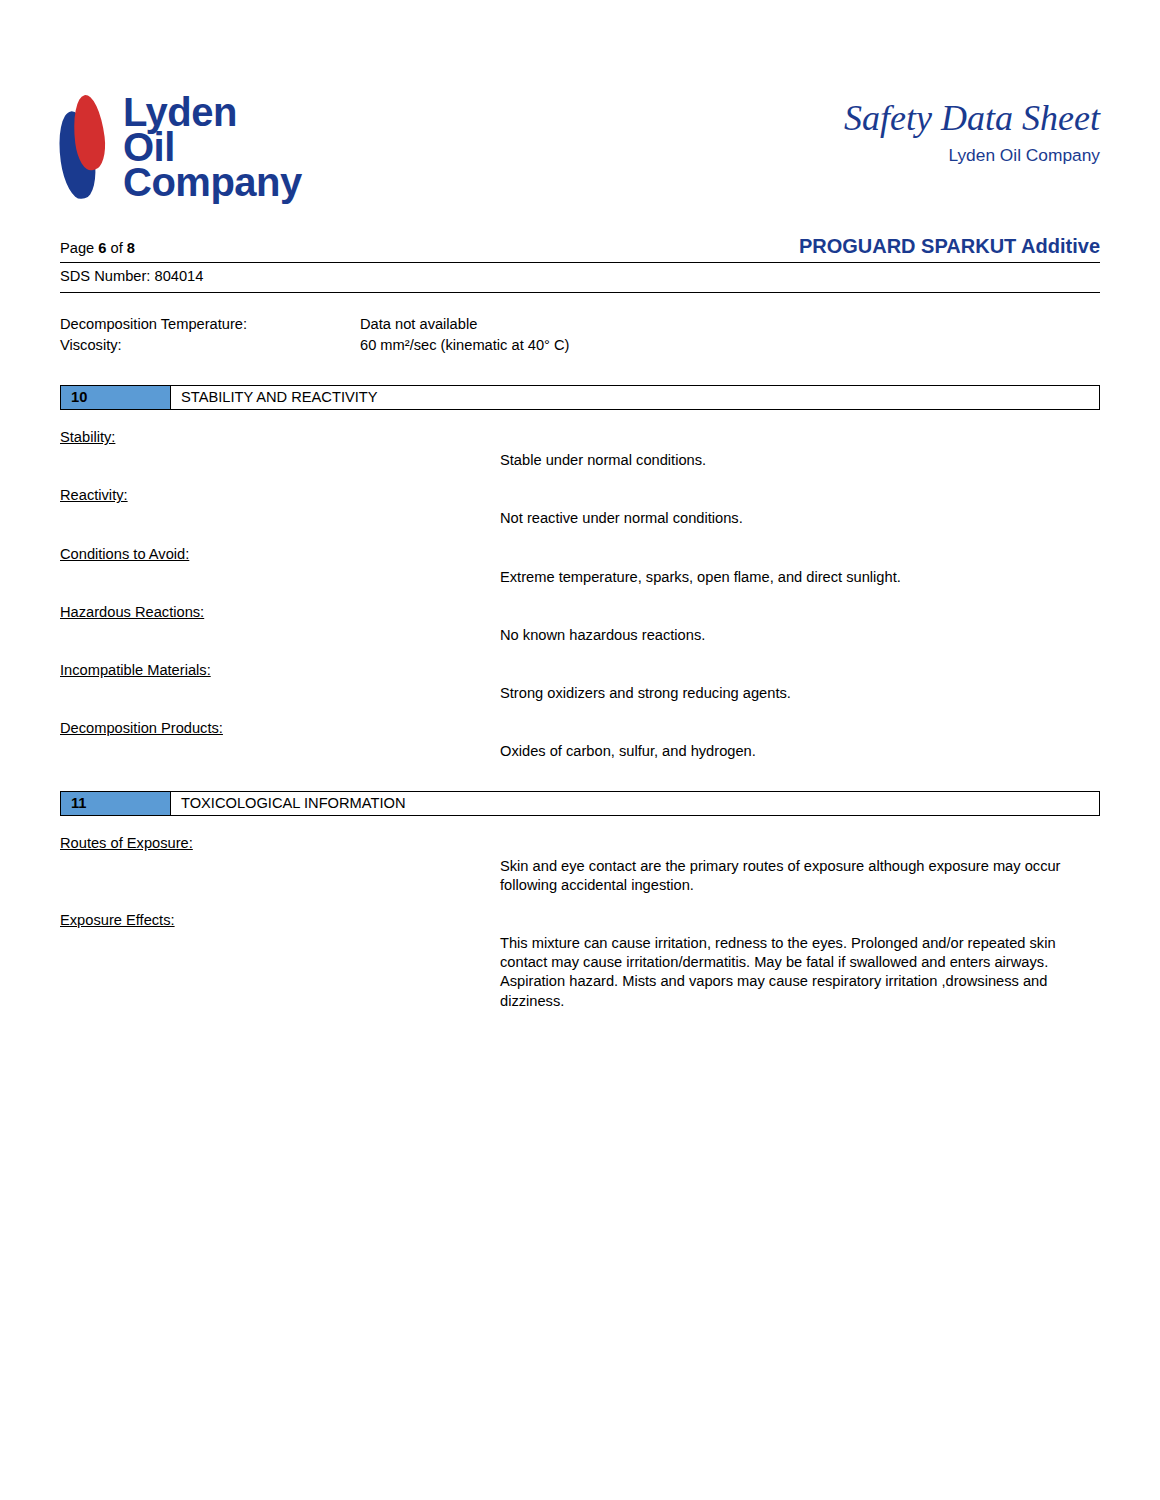Lyden
Oil
Company
Safety Data Sheet
Lyden Oil Company
Page 6 of 8 PROGUARD SPARKUT Additive
SDS Number: 804014
Decomposition Temperature:
Data not available
Viscosity:
60 mm²/sec (kinematic at 40° C)
10
STABILITY AND REACTIVITY
Stability:
Stable under normal conditions.
Reactivity:
Not reactive under normal conditions.
Conditions to Avoid:
Extreme temperature, sparks, open flame, and direct sunlight.
Hazardous Reactions:
No known hazardous reactions.
Incompatible Materials:
Strong oxidizers and strong reducing agents.
Decomposition Products:
Oxides of carbon, sulfur, and hydrogen.
11
TOXICOLOGICAL INFORMATION
Routes of Exposure:
Skin and eye contact are the primary routes of exposure although exposure may occur following accidental ingestion.
Exposure Effects:
This mixture can cause irritation, redness to the eyes. Prolonged and/or repeated skin contact may cause irritation/dermatitis. May be fatal if swallowed and enters airways. Aspiration hazard. Mists and vapors may cause respiratory irritation ,drowsiness and dizziness.